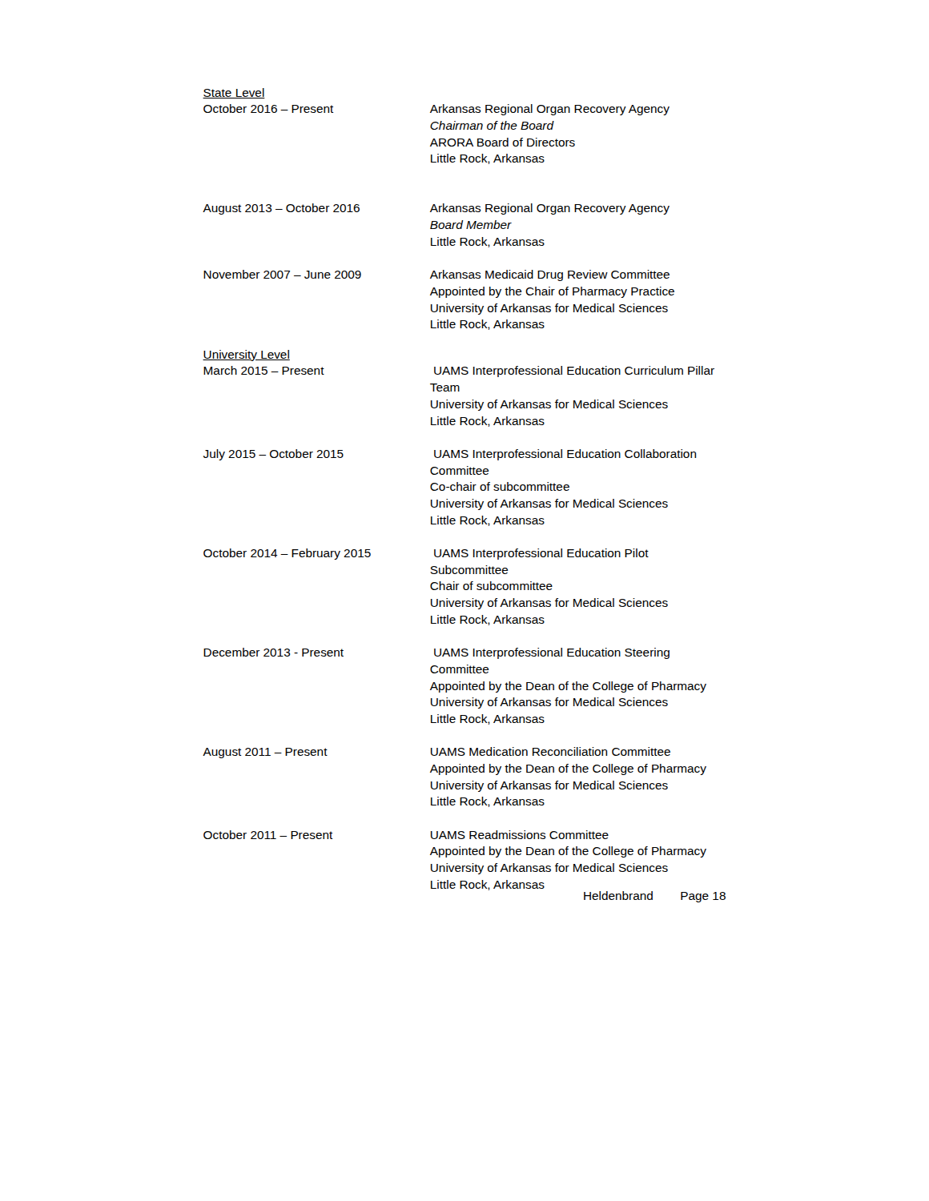State Level
| October 2016 – Present | Arkansas Regional Organ Recovery Agency Chairman of the Board ARORA Board of Directors Little Rock, Arkansas |
| August 2013 – October 2016 | Arkansas Regional Organ Recovery Agency Board Member Little Rock, Arkansas |
| November 2007 – June 2009 | Arkansas Medicaid Drug Review Committee Appointed by the Chair of Pharmacy Practice University of Arkansas for Medical Sciences Little Rock, Arkansas |
University Level
| March 2015 – Present | UAMS Interprofessional Education Curriculum Pillar Team University of Arkansas for Medical Sciences Little Rock, Arkansas |
| July 2015 – October 2015 | UAMS Interprofessional Education Collaboration Committee Co-chair of subcommittee University of Arkansas for Medical Sciences Little Rock, Arkansas |
| October 2014 – February 2015 | UAMS Interprofessional Education Pilot Subcommittee Chair of subcommittee University of Arkansas for Medical Sciences Little Rock, Arkansas |
| December 2013 - Present | UAMS Interprofessional Education Steering Committee Appointed by the Dean of the College of Pharmacy University of Arkansas for Medical Sciences Little Rock, Arkansas |
| August 2011 – Present | UAMS Medication Reconciliation Committee Appointed by the Dean of the College of Pharmacy University of Arkansas for Medical Sciences Little Rock, Arkansas |
| October 2011 – Present | UAMS Readmissions Committee Appointed by the Dean of the College of Pharmacy University of Arkansas for Medical Sciences Little Rock, Arkansas |
Heldenbrand Page 18